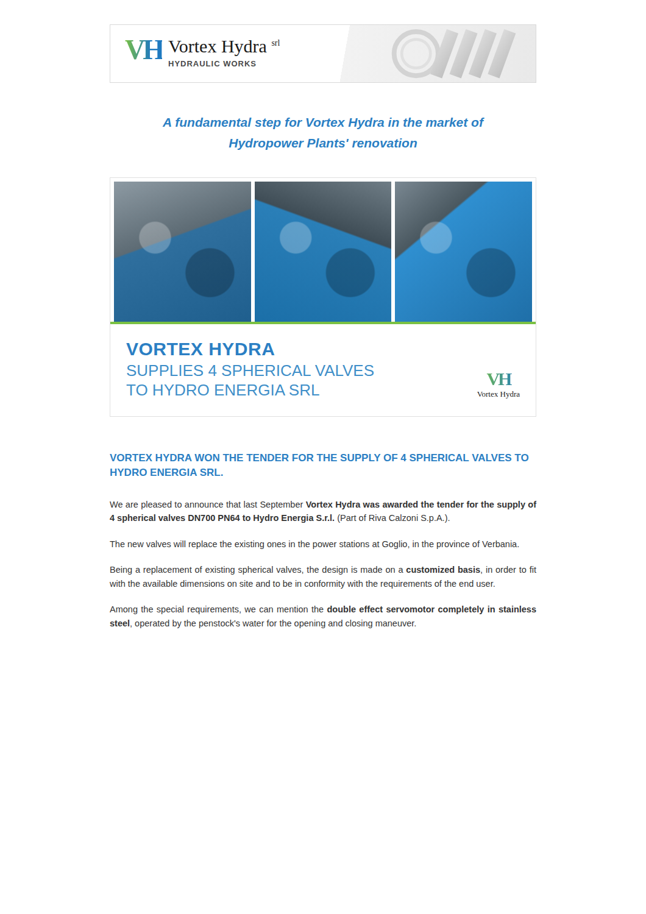VH
Vortex Hydra srl
HYDRAULIC WORKS
A fundamental step for Vortex Hydra in the market of Hydropower Plants' renovation
VORTEX HYDRA
SUPPLIES 4 SPHERICAL VALVES
TO HYDRO ENERGIA SRL
VH
Vortex Hydra
Vortex Hydra won the tender for the supply of 4 spherical valves to Hydro Energia Srl.
We are pleased to announce that last September Vortex Hydra was awarded the tender for the supply of 4 spherical valves DN700 PN64 to Hydro Energia S.r.l. (Part of Riva Calzoni S.p.A.).
The new valves will replace the existing ones in the power stations at Goglio, in the province of Verbania.
Being a replacement of existing spherical valves, the design is made on a customized basis, in order to fit with the available dimensions on site and to be in conformity with the requirements of the end user.
Among the special requirements, we can mention the double effect servomotor completely in stainless steel, operated by the penstock's water for the opening and closing maneuver.